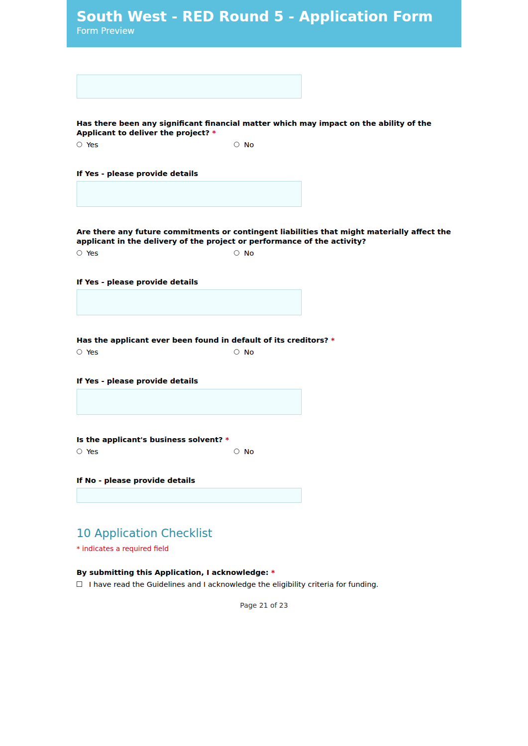South West - RED Round 5 - Application Form
Form Preview
Has there been any significant financial matter which may impact on the ability of the Applicant to deliver the project? *
Yes No
If Yes - please provide details
Are there any future commitments or contingent liabilities that might materially affect the applicant in the delivery of the project or performance of the activity?
Yes No
If Yes - please provide details
Has the applicant ever been found in default of its creditors? *
Yes No
If Yes - please provide details
Is the applicant's business solvent? *
Yes No
If No - please provide details
10 Application Checklist
* indicates a required field
By submitting this Application, I acknowledge: *
I have read the Guidelines and I acknowledge the eligibility criteria for funding.
Page 21 of 23